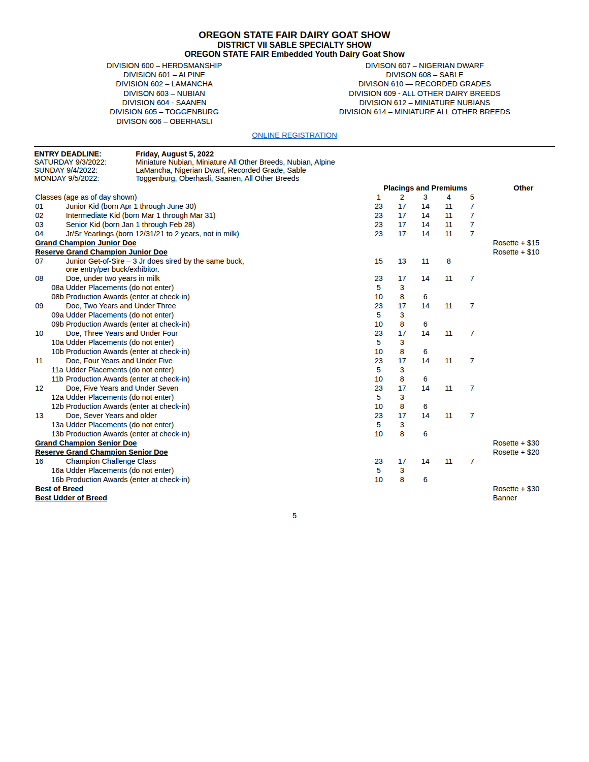OREGON STATE FAIR DAIRY GOAT SHOW
DISTRICT VII SABLE SPECIALTY SHOW
OREGON STATE FAIR Embedded Youth Dairy Goat Show
| DIVISION 600 – HERDSMANSHIP | DIVISON 607 – NIGERIAN DWARF |
| DIVISION 601 – ALPINE | DIVISON 608 – SABLE |
| DIVISION 602 – LAMANCHA | DIVISON 610 — RECORDED GRADES |
| DIVISON 603 – NUBIAN | DIVISION 609 - ALL OTHER DAIRY BREEDS |
| DIVISION 604 - SAANEN | DIVISION 612 – MINIATURE NUBIANS |
| DIVISION 605 – TOGGENBURG | DIVISION 614 – MINIATURE ALL OTHER BREEDS |
| DIVISON 606 – OBERHASLI | |
ONLINE REGISTRATION
| ENTRY DEADLINE: | Friday, August 5, 2022 |
| SATURDAY 9/3/2022: | Miniature Nubian, Miniature All Other Breeds, Nubian, Alpine |
| SUNDAY 9/4/2022: | LaMancha, Nigerian Dwarf, Recorded Grade, Sable |
| MONDAY 9/5/2022: | Toggenburg, Oberhasli, Saanen, All Other Breeds |
| | | | Placings and Premiums | Other |
| Classes (age as of day shown) | 1 | 2 | 3 | 4 | 5 | |
| 01 | | Junior Kid (born Apr 1 through June 30) | 23 | 17 | 14 | 11 | 7 | |
| 02 | | Intermediate Kid (born Mar 1 through Mar 31) | 23 | 17 | 14 | 11 | 7 | |
| 03 | | Senior Kid (born Jan 1 through Feb 28) | 23 | 17 | 14 | 11 | 7 | |
| 04 | | Jr/Sr Yearlings (born 12/31/21 to 2 years, not in milk) | 23 | 17 | 14 | 11 | 7 | |
| Grand Champion Junior Doe | | | | | | Rosette + $15 |
| Reserve Grand Champion Junior Doe | | | | | | Rosette + $10 |
| 07 | | Junior Get-of-Sire – 3 Jr does sired by the same buck, one entry/per buck/exhibitor. | 15 | 13 | 11 | 8 | | |
| 08 | | Doe, under two years in milk | 23 | 17 | 14 | 11 | 7 | |
| | 08a | Udder Placements (do not enter) | 5 | 3 | | | | |
| | 08b | Production Awards (enter at check-in) | 10 | 8 | 6 | | | |
| 09 | | Doe, Two Years and Under Three | 23 | 17 | 14 | 11 | 7 | |
| | 09a | Udder Placements (do not enter) | 5 | 3 | | | | |
| | 09b | Production Awards (enter at check-in) | 10 | 8 | 6 | | | |
| 10 | | Doe, Three Years and Under Four | 23 | 17 | 14 | 11 | 7 | |
| | 10a | Udder Placements (do not enter) | 5 | 3 | | | | |
| | 10b | Production Awards (enter at check-in) | 10 | 8 | 6 | | | |
| 11 | | Doe, Four Years and Under Five | 23 | 17 | 14 | 11 | 7 | |
| | 11a | Udder Placements (do not enter) | 5 | 3 | | | | |
| | 11b | Production Awards (enter at check-in) | 10 | 8 | 6 | | | |
| 12 | | Doe, Five Years and Under Seven | 23 | 17 | 14 | 11 | 7 | |
| | 12a | Udder Placements (do not enter) | 5 | 3 | | | | |
| | 12b | Production Awards (enter at check-in) | 10 | 8 | 6 | | | |
| 13 | | Doe, Sever Years and older | 23 | 17 | 14 | 11 | 7 | |
| | 13a | Udder Placements (do not enter) | 5 | 3 | | | | |
| | 13b | Production Awards (enter at check-in) | 10 | 8 | 6 | | | |
| Grand Champion Senior Doe | | | | | | Rosette + $30 |
| Reserve Grand Champion Senior Doe | | | | | | Rosette + $20 |
| 16 | | Champion Challenge Class | 23 | 17 | 14 | 11 | 7 | |
| | 16a | Udder Placements (do not enter) | 5 | 3 | | | | |
| | 16b | Production Awards (enter at check-in) | 10 | 8 | 6 | | | |
| Best of Breed | | | | | | Rosette + $30 |
| Best Udder of Breed | | | | | | Banner |
5